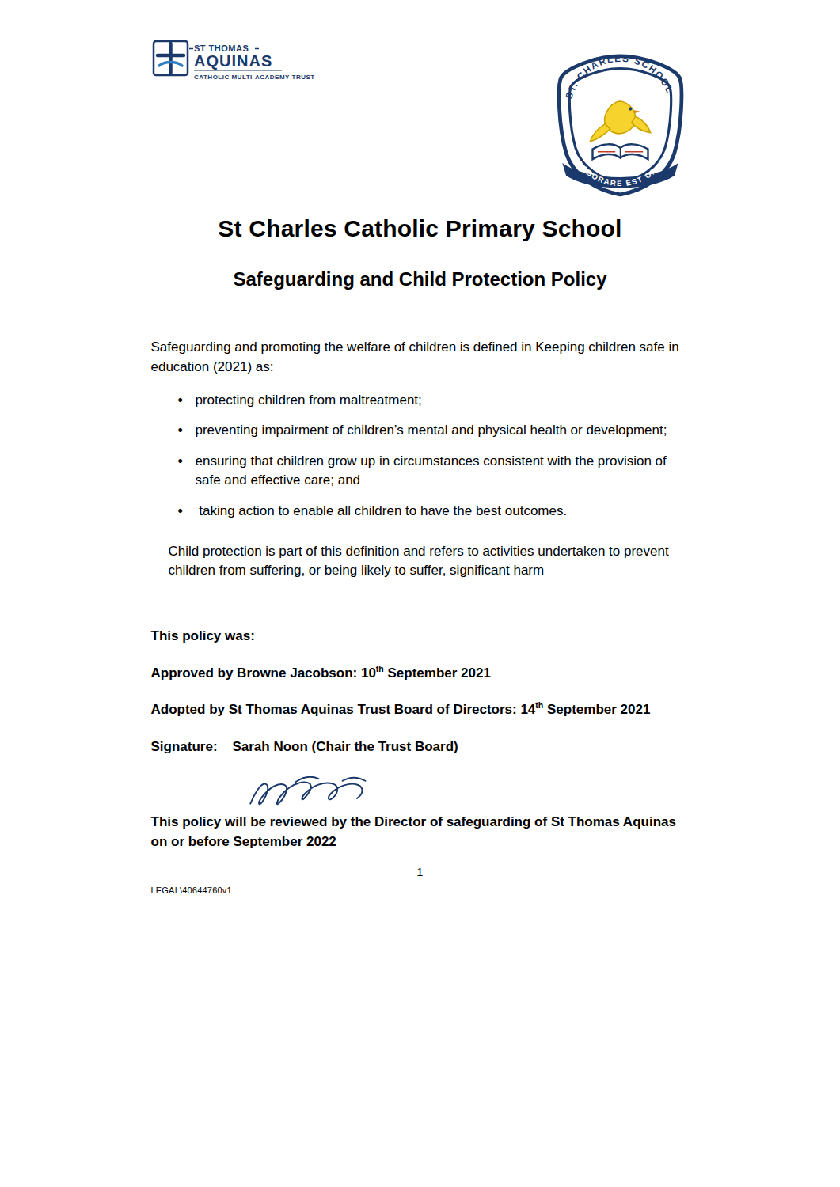ST THOMAS AQUINAS CATHOLIC MULTI-ACADEMY TRUST
ST. CHARLES SCHOOL LABORARE EST ORARE
St Charles Catholic Primary School
Safeguarding and Child Protection Policy
Safeguarding and promoting the welfare of children is defined in Keeping children safe in education (2021) as:
protecting children from maltreatment;
preventing impairment of children’s mental and physical health or development;
ensuring that children grow up in circumstances consistent with the provision of safe and effective care; and
taking action to enable all children to have the best outcomes.
Child protection is part of this definition and refers to activities undertaken to prevent children from suffering, or being likely to suffer, significant harm
This policy was:
Approved by Browne Jacobson: 10th September 2021
Adopted by St Thomas Aquinas Trust Board of Directors: 14th September 2021
Signature: Sarah Noon (Chair the Trust Board)
This policy will be reviewed by the Director of safeguarding of St Thomas Aquinas on or before September 2022
1
LEGAL\40644760v1